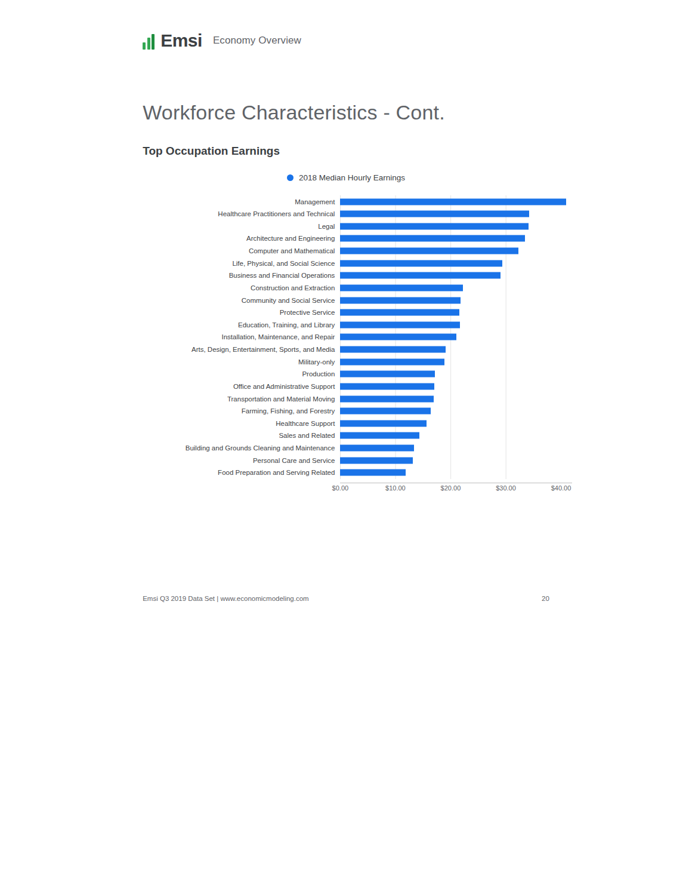Emsi
Economy Overview
Workforce Characteristics - Cont.
Top Occupation Earnings
2018 Median Hourly Earnings
Management
Healthcare Practitioners and Technical
Legal
Architecture and Engineering
Computer and Mathematical
Life, Physical, and Social Science
Business and Financial Operations
Construction and Extraction
Community and Social Service
Protective Service
Education, Training, and Library
Installation, Maintenance, and Repair
Arts, Design, Entertainment, Sports, and Media
Military-only
Production
Office and Administrative Support
Transportation and Material Moving
Farming, Fishing, and Forestry
Healthcare Support
Sales and Related
Building and Grounds Cleaning and Maintenance
Personal Care and Service
Food Preparation and Serving Related
$0.00 $10.00 $20.00 $30.00 $40.00
Emsi Q3 2019 Data Set | www.economicmodeling.com
20